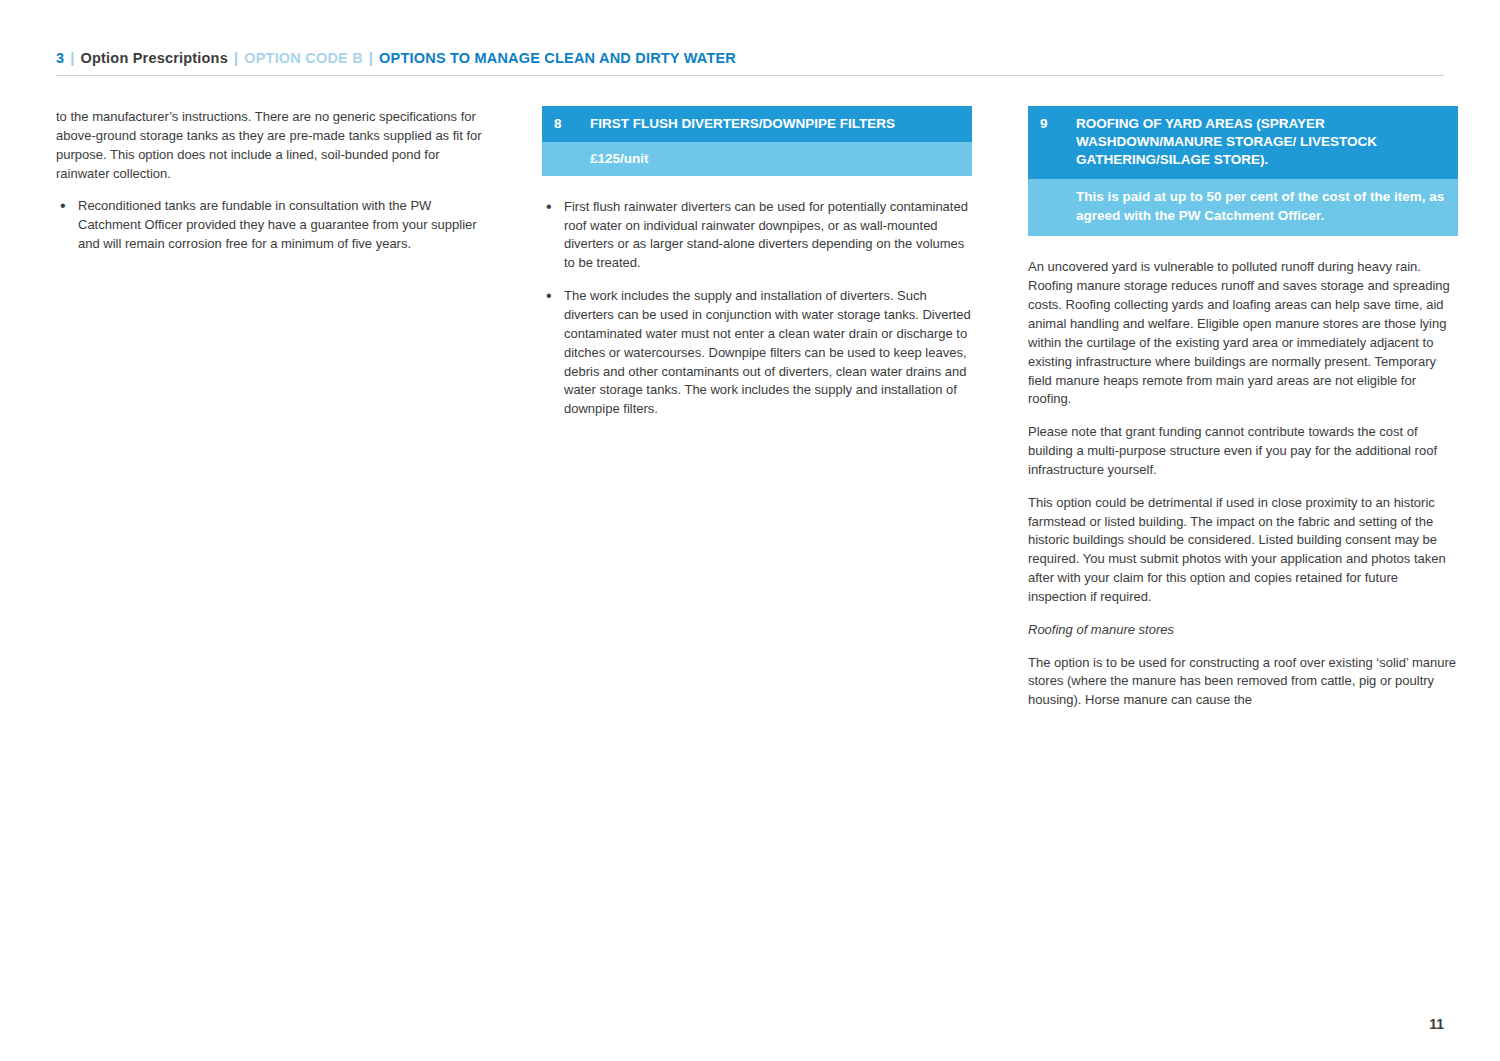3|Option Prescriptions|OPTION CODE B|OPTIONS TO MANAGE CLEAN AND DIRTY WATER
to the manufacturer’s instructions. There are no generic specifications for above-ground storage tanks as they are pre-made tanks supplied as fit for purpose. This option does not include a lined, soil-bunded pond for rainwater collection.
Reconditioned tanks are fundable in consultation with the PW Catchment Officer provided they have a guarantee from your supplier and will remain corrosion free for a minimum of five years.
8 FIRST FLUSH DIVERTERS/DOWNPIPE FILTERS
£125/unit
First flush rainwater diverters can be used for potentially contaminated roof water on individual rainwater downpipes, or as wall-mounted diverters or as larger stand-alone diverters depending on the volumes to be treated.
The work includes the supply and installation of diverters. Such diverters can be used in conjunction with water storage tanks. Diverted contaminated water must not enter a clean water drain or discharge to ditches or watercourses. Downpipe filters can be used to keep leaves, debris and other contaminants out of diverters, clean water drains and water storage tanks. The work includes the supply and installation of downpipe filters.
9 ROOFING OF YARD AREAS (SPRAYER WASHDOWN/MANURE STORAGE/ LIVESTOCK GATHERING/SILAGE STORE).
This is paid at up to 50 per cent of the cost of the item, as agreed with the PW Catchment Officer.
An uncovered yard is vulnerable to polluted runoff during heavy rain. Roofing manure storage reduces runoff and saves storage and spreading costs. Roofing collecting yards and loafing areas can help save time, aid animal handling and welfare. Eligible open manure stores are those lying within the curtilage of the existing yard area or immediately adjacent to existing infrastructure where buildings are normally present. Temporary field manure heaps remote from main yard areas are not eligible for roofing.
Please note that grant funding cannot contribute towards the cost of building a multi-purpose structure even if you pay for the additional roof infrastructure yourself.
This option could be detrimental if used in close proximity to an historic farmstead or listed building. The impact on the fabric and setting of the historic buildings should be considered. Listed building consent may be required. You must submit photos with your application and photos taken after with your claim for this option and copies retained for future inspection if required.
Roofing of manure stores
The option is to be used for constructing a roof over existing ‘solid’ manure stores (where the manure has been removed from cattle, pig or poultry housing). Horse manure can cause the
11